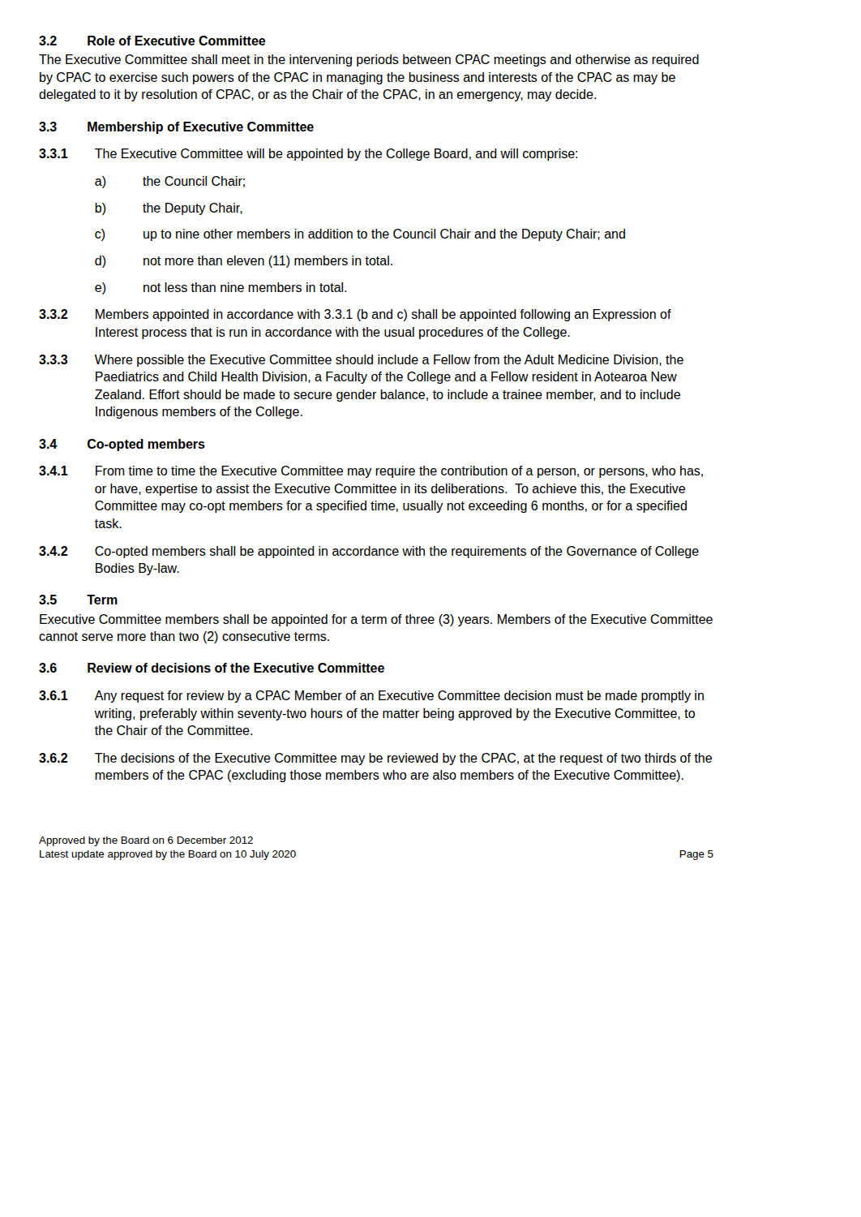3.2 Role of Executive Committee
The Executive Committee shall meet in the intervening periods between CPAC meetings and otherwise as required by CPAC to exercise such powers of the CPAC in managing the business and interests of the CPAC as may be delegated to it by resolution of CPAC, or as the Chair of the CPAC, in an emergency, may decide.
3.3 Membership of Executive Committee
3.3.1 The Executive Committee will be appointed by the College Board, and will comprise:
a) the Council Chair;
b) the Deputy Chair,
c) up to nine other members in addition to the Council Chair and the Deputy Chair; and
d) not more than eleven (11) members in total.
e) not less than nine members in total.
3.3.2 Members appointed in accordance with 3.3.1 (b and c) shall be appointed following an Expression of Interest process that is run in accordance with the usual procedures of the College.
3.3.3 Where possible the Executive Committee should include a Fellow from the Adult Medicine Division, the Paediatrics and Child Health Division, a Faculty of the College and a Fellow resident in Aotearoa New Zealand. Effort should be made to secure gender balance, to include a trainee member, and to include Indigenous members of the College.
3.4 Co-opted members
3.4.1 From time to time the Executive Committee may require the contribution of a person, or persons, who has, or have, expertise to assist the Executive Committee in its deliberations. To achieve this, the Executive Committee may co-opt members for a specified time, usually not exceeding 6 months, or for a specified task.
3.4.2 Co-opted members shall be appointed in accordance with the requirements of the Governance of College Bodies By-law.
3.5 Term
Executive Committee members shall be appointed for a term of three (3) years. Members of the Executive Committee cannot serve more than two (2) consecutive terms.
3.6 Review of decisions of the Executive Committee
3.6.1 Any request for review by a CPAC Member of an Executive Committee decision must be made promptly in writing, preferably within seventy-two hours of the matter being approved by the Executive Committee, to the Chair of the Committee.
3.6.2 The decisions of the Executive Committee may be reviewed by the CPAC, at the request of two thirds of the members of the CPAC (excluding those members who are also members of the Executive Committee).
Approved by the Board on 6 December 2012
Latest update approved by the Board on 10 July 2020
Page 5